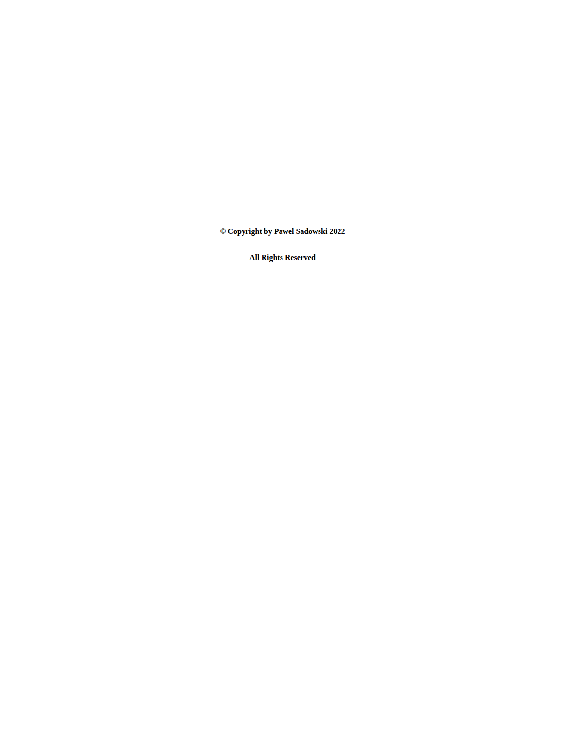© Copyright by Pawel Sadowski 2022
All Rights Reserved